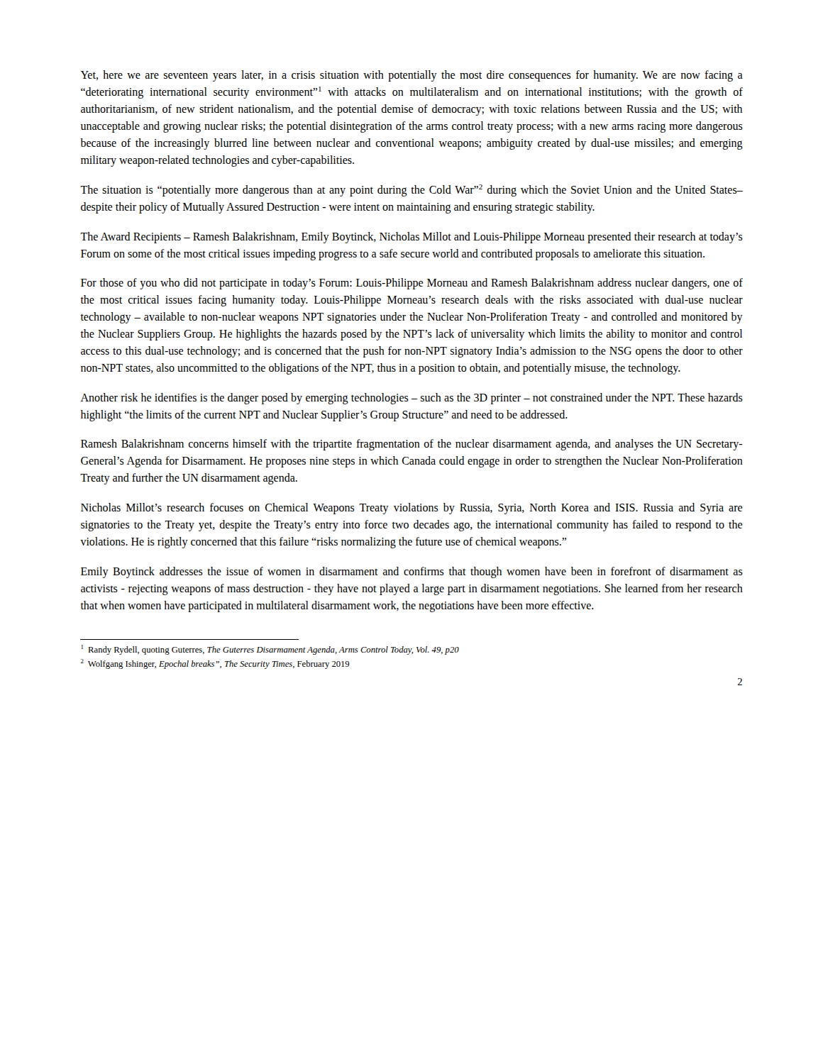Yet, here we are seventeen years later, in a crisis situation with potentially the most dire consequences for humanity. We are now facing a “deteriorating international security environment”1 with attacks on multilateralism and on international institutions; with the growth of authoritarianism, of new strident nationalism, and the potential demise of democracy; with toxic relations between Russia and the US; with unacceptable and growing nuclear risks; the potential disintegration of the arms control treaty process; with a new arms racing more dangerous because of the increasingly blurred line between nuclear and conventional weapons; ambiguity created by dual-use missiles; and emerging military weapon-related technologies and cyber-capabilities.
The situation is “potentially more dangerous than at any point during the Cold War”2 during which the Soviet Union and the United States– despite their policy of Mutually Assured Destruction - were intent on maintaining and ensuring strategic stability.
The Award Recipients – Ramesh Balakrishnam, Emily Boytinck, Nicholas Millot and Louis-Philippe Morneau presented their research at today’s Forum on some of the most critical issues impeding progress to a safe secure world and contributed proposals to ameliorate this situation.
For those of you who did not participate in today’s Forum: Louis-Philippe Morneau and Ramesh Balakrishnam address nuclear dangers, one of the most critical issues facing humanity today. Louis-Philippe Morneau’s research deals with the risks associated with dual-use nuclear technology – available to non-nuclear weapons NPT signatories under the Nuclear Non-Proliferation Treaty - and controlled and monitored by the Nuclear Suppliers Group. He highlights the hazards posed by the NPT’s lack of universality which limits the ability to monitor and control access to this dual-use technology; and is concerned that the push for non-NPT signatory India’s admission to the NSG opens the door to other non-NPT states, also uncommitted to the obligations of the NPT, thus in a position to obtain, and potentially misuse, the technology.
Another risk he identifies is the danger posed by emerging technologies – such as the 3D printer – not constrained under the NPT. These hazards highlight “the limits of the current NPT and Nuclear Supplier’s Group Structure” and need to be addressed.
Ramesh Balakrishnam concerns himself with the tripartite fragmentation of the nuclear disarmament agenda, and analyses the UN Secretary-General’s Agenda for Disarmament. He proposes nine steps in which Canada could engage in order to strengthen the Nuclear Non-Proliferation Treaty and further the UN disarmament agenda.
Nicholas Millot’s research focuses on Chemical Weapons Treaty violations by Russia, Syria, North Korea and ISIS. Russia and Syria are signatories to the Treaty yet, despite the Treaty’s entry into force two decades ago, the international community has failed to respond to the violations. He is rightly concerned that this failure “risks normalizing the future use of chemical weapons.”
Emily Boytinck addresses the issue of women in disarmament and confirms that though women have been in forefront of disarmament as activists - rejecting weapons of mass destruction - they have not played a large part in disarmament negotiations. She learned from her research that when women have participated in multilateral disarmament work, the negotiations have been more effective.
1 Randy Rydell, quoting Guterres, The Guterres Disarmament Agenda, Arms Control Today, Vol. 49, p20
2 Wolfgang Ishinger, Epochal breaks”, The Security Times, February 2019
2